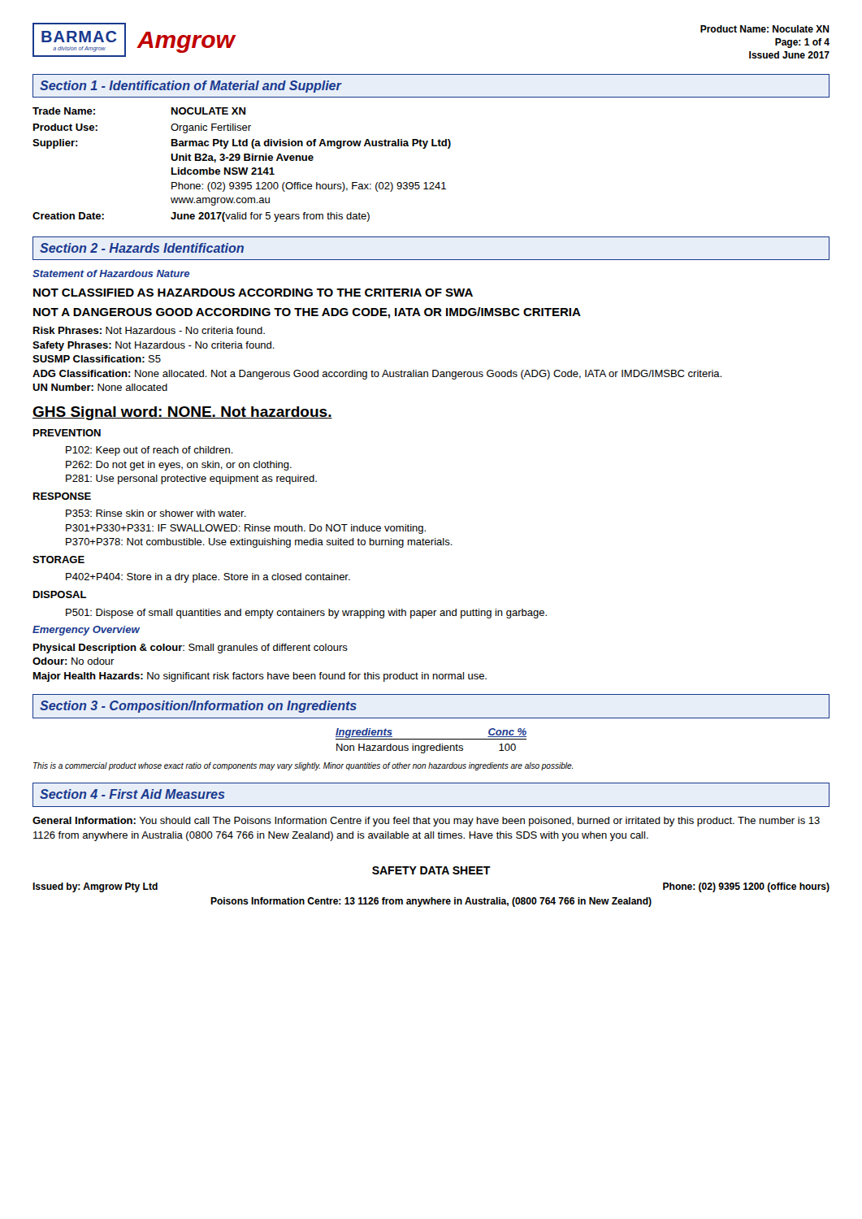BARMAC
a division of Amgrow
Amgrow
Product Name: Noculate XN
Page: 1 of 4
Issued June 2017
Section 1 - Identification of Material and Supplier
| Trade Name: | NOCULATE XN |
| Product Use: | Organic Fertiliser |
| Supplier: | Barmac Pty Ltd (a division of Amgrow Australia Pty Ltd) Unit B2a, 3-29 Birnie Avenue Lidcombe NSW 2141 Phone: (02) 9395 1200 (Office hours), Fax: (02) 9395 1241 www.amgrow.com.au |
| Creation Date: | June 2017( valid for 5 years from this date) |
Section 2 - Hazards Identification
Statement of Hazardous Nature
NOT CLASSIFIED AS HAZARDOUS ACCORDING TO THE CRITERIA OF SWA
NOT A DANGEROUS GOOD ACCORDING TO THE ADG CODE, IATA OR IMDG/IMSBC CRITERIA
Risk Phrases: Not Hazardous - No criteria found.
Safety Phrases: Not Hazardous - No criteria found.
SUSMP Classification: S5
ADG Classification: None allocated. Not a Dangerous Good according to Australian Dangerous Goods (ADG) Code, IATA or IMDG/IMSBC criteria.
UN Number: None allocated
GHS Signal word: NONE. Not hazardous.
PREVENTION
P102: Keep out of reach of children.
P262: Do not get in eyes, on skin, or on clothing.
P281: Use personal protective equipment as required.
RESPONSE
P353: Rinse skin or shower with water.
P301+P330+P331: IF SWALLOWED: Rinse mouth. Do NOT induce vomiting.
P370+P378: Not combustible. Use extinguishing media suited to burning materials.
STORAGE
P402+P404: Store in a dry place. Store in a closed container.
DISPOSAL
P501: Dispose of small quantities and empty containers by wrapping with paper and putting in garbage.
Emergency Overview
Physical Description & colour: Small granules of different colours
Odour: No odour
Major Health Hazards: No significant risk factors have been found for this product in normal use.
Section 3 - Composition/Information on Ingredients
| Ingredients | Conc % |
| --- | --- |
| Non Hazardous ingredients | 100 |
This is a commercial product whose exact ratio of components may vary slightly. Minor quantities of other non hazardous ingredients are also possible.
Section 4 - First Aid Measures
General Information: You should call The Poisons Information Centre if you feel that you may have been poisoned, burned or irritated by this product. The number is 13 1126 from anywhere in Australia (0800 764 766 in New Zealand) and is available at all times. Have this SDS with you when you call.
SAFETY DATA SHEET
Issued by: Amgrow Pty Ltd Phone: (02) 9395 1200 (office hours)
Poisons Information Centre: 13 1126 from anywhere in Australia, (0800 764 766 in New Zealand)